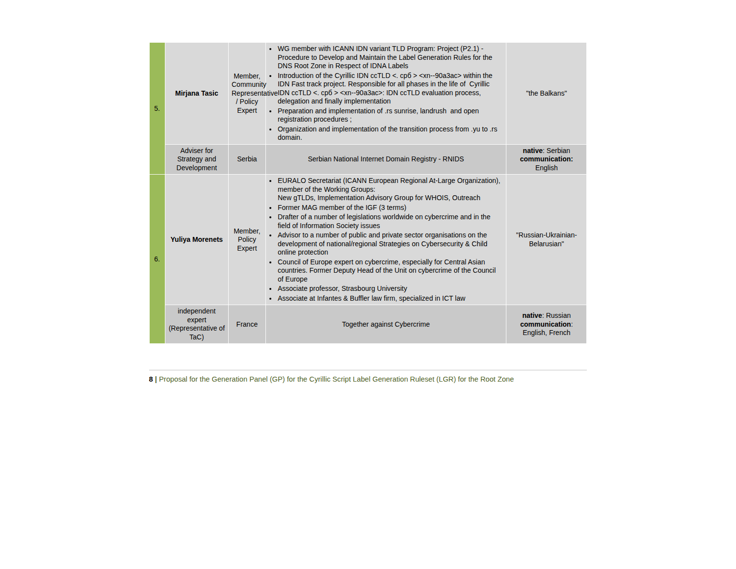| 5. | Mirjana Tasic | Member, Community Representative / Policy Expert | WG member with ICANN IDN variant TLD Program: Project (P2.1) - Procedure to Develop and Maintain the Label Generation Rules for the DNS Root Zone in Respect of IDNA Labels Introduction of the Cyrillic IDN ccTLD <. срб > <xn--90a3ac> within the IDN Fast track project. Responsible for all phases in the life of Cyrillic IDN ccTLD <. срб > <xn--90a3ac>: IDN ccTLD evaluation process, delegation and finally implementation Preparation and implementation of .rs sunrise, landrush and open registration procedures ; Organization and implementation of the transition process from .yu to .rs domain. | "the Balkans" |
| Adviser for Strategy and Development | Serbia | Serbian National Internet Domain Registry - RNIDS | native : Serbian communication: English |
| 6. | Yuliya Morenets | Member, Policy Expert | EURALO Secretariat (ICANN European Regional At-Large Organization), member of the Working Groups: New gTLDs, Implementation Advisory Group for WHOIS, Outreach Former MAG member of the IGF (3 terms) Drafter of a number of legislations worldwide on cybercrime and in the field of Information Society issues Advisor to a number of public and private sector organisations on the development of national/regional Strategies on Cybersecurity & Child online protection Council of Europe expert on cybercrime, especially for Central Asian countries. Former Deputy Head of the Unit on cybercrime of the Council of Europe Associate professor, Strasbourg University Associate at Infantes & Buffler law firm, specialized in ICT law | "Russian-Ukrainian-Belarusian" |
| independent expert (Representative of TaC) | France | Together against Cybercrime | native : Russian communication : English, French |
8 | Proposal for the Generation Panel (GP) for the Cyrillic Script Label Generation Ruleset (LGR) for the Root Zone